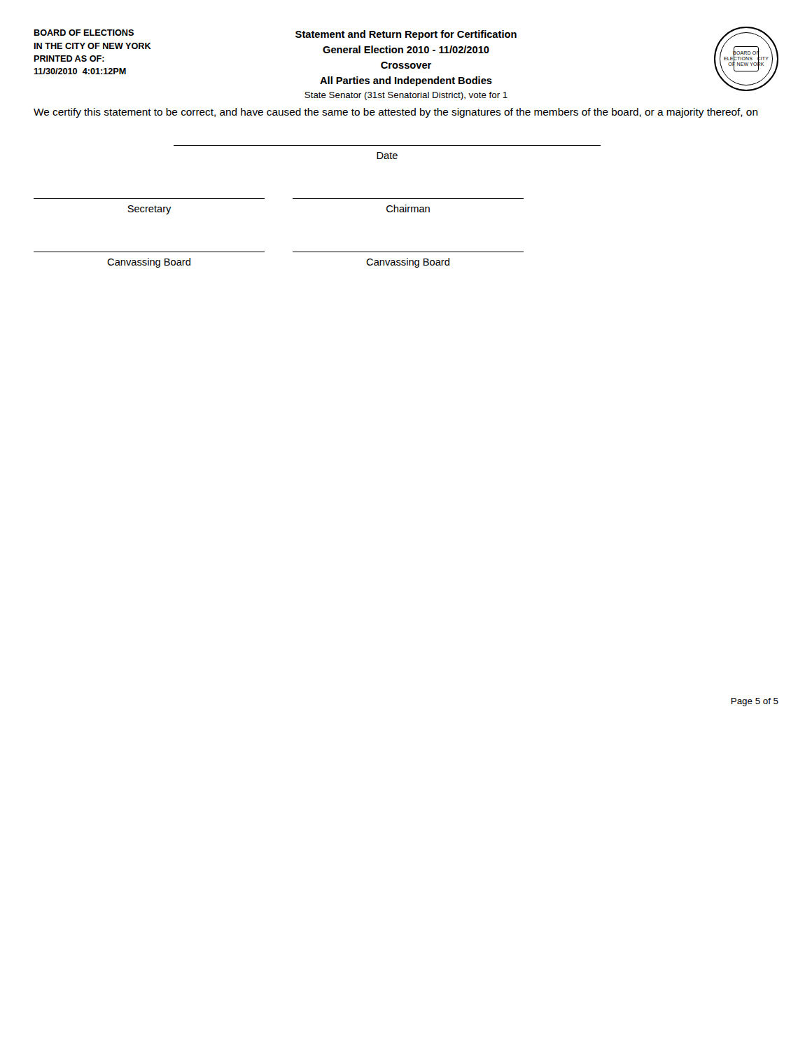BOARD OF ELECTIONS
IN THE CITY OF NEW YORK
PRINTED AS OF:
11/30/2010 4:01:12PM
Statement and Return Report for Certification
General Election 2010 - 11/02/2010
Crossover
All Parties and Independent Bodies
State Senator (31st Senatorial District), vote for 1
BOARD OF ELECTIONS CITY OF NEW YORK
We certify this statement to be correct, and have caused the same to be attested by the signatures of the members of the board, or a majority thereof, on
Date
Secretary
Chairman
Canvassing Board
Canvassing Board
Page 5 of 5